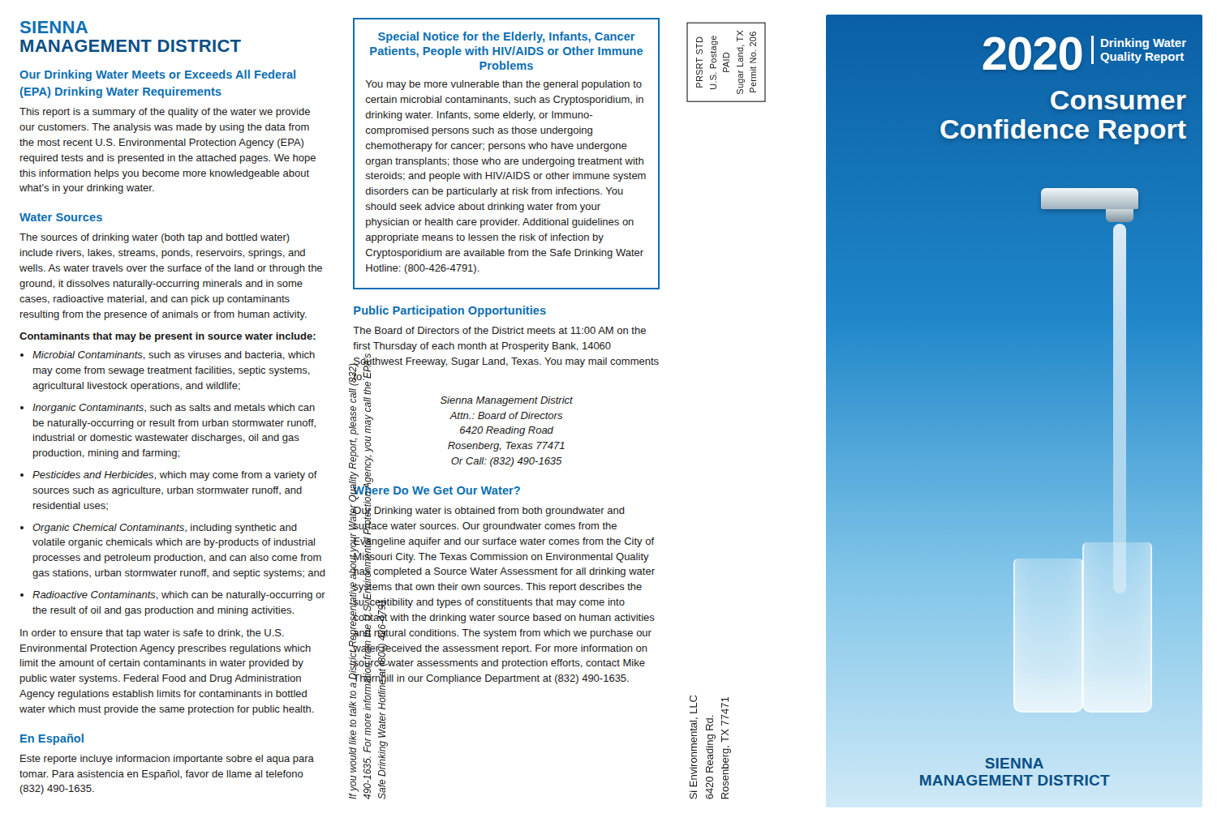SIENNA MANAGEMENT DISTRICT
Our Drinking Water Meets or Exceeds All Federal (EPA) Drinking Water Requirements
This report is a summary of the quality of the water we provide our customers. The analysis was made by using the data from the most recent U.S. Environmental Protection Agency (EPA) required tests and is presented in the attached pages. We hope this information helps you become more knowledgeable about what's in your drinking water.
Water Sources
The sources of drinking water (both tap and bottled water) include rivers, lakes, streams, ponds, reservoirs, springs, and wells. As water travels over the surface of the land or through the ground, it dissolves naturally-occurring minerals and in some cases, radioactive material, and can pick up contaminants resulting from the presence of animals or from human activity.
Contaminants that may be present in source water include:
Microbial Contaminants, such as viruses and bacteria, which may come from sewage treatment facilities, septic systems, agricultural livestock operations, and wildlife;
Inorganic Contaminants, such as salts and metals which can be naturally-occurring or result from urban stormwater runoff, industrial or domestic wastewater discharges, oil and gas production, mining and farming;
Pesticides and Herbicides, which may come from a variety of sources such as agriculture, urban stormwater runoff, and residential uses;
Organic Chemical Contaminants, including synthetic and volatile organic chemicals which are by-products of industrial processes and petroleum production, and can also come from gas stations, urban stormwater runoff, and septic systems; and
Radioactive Contaminants, which can be naturally-occurring or the result of oil and gas production and mining activities.
In order to ensure that tap water is safe to drink, the U.S. Environmental Protection Agency prescribes regulations which limit the amount of certain contaminants in water provided by public water systems. Federal Food and Drug Administration Agency regulations establish limits for contaminants in bottled water which must provide the same protection for public health.
En Español
Este reporte incluye informacion importante sobre el aqua para tomar. Para asistencia en Español, favor de llame al telefono (832) 490-1635.
Special Notice for the Elderly, Infants, Cancer Patients, People with HIV/AIDS or Other Immune Problems
You may be more vulnerable than the general population to certain microbial contaminants, such as Cryptosporidium, in drinking water. Infants, some elderly, or Immuno-compromised persons such as those undergoing chemotherapy for cancer; persons who have undergone organ transplants; those who are undergoing treatment with steroids; and people with HIV/AIDS or other immune system disorders can be particularly at risk from infections. You should seek advice about drinking water from your physician or health care provider. Additional guidelines on appropriate means to lessen the risk of infection by Cryptosporidium are available from the Safe Drinking Water Hotline: (800-426-4791).
Public Participation Opportunities
The Board of Directors of the District meets at 11:00 AM on the first Thursday of each month at Prosperity Bank, 14060 Southwest Freeway, Sugar Land, Texas. You may mail comments to:
Sienna Management District Attn.: Board of Directors 6420 Reading Road Rosenberg, Texas 77471 Or Call: (832) 490-1635
Where Do We Get Our Water?
Our Drinking water is obtained from both groundwater and surface water sources. Our groundwater comes from the Evangeline aquifer and our surface water comes from the City of Missouri City. The Texas Commission on Environmental Quality has completed a Source Water Assessment for all drinking water systems that own their own sources. This report describes the susceptibility and types of constituents that may come into contact with the drinking water source based on human activities and natural conditions. The system from which we purchase our water received the assessment report. For more information on source water assessments and protection efforts, contact Mike Thornhill in our Compliance Department at (832) 490-1635.
PRSRT STD
U.S. Postage
PAID
Sugar Land, TX
Permit No. 206
Si Environmental, LLC
6420 Reading Rd.
Rosenberg, TX 77471
If you would like to talk to a District Representative about your Water Quality Report, please call (832) 490-1635. For more information from the U.S. Environmental Protection Agency, you may call the EPA's Safe Drinking Water Hotline at (800) 426-4791.
2020
Drinking Water
Quality Report
Consumer
Confidence Report
SIENNA
MANAGEMENT DISTRICT